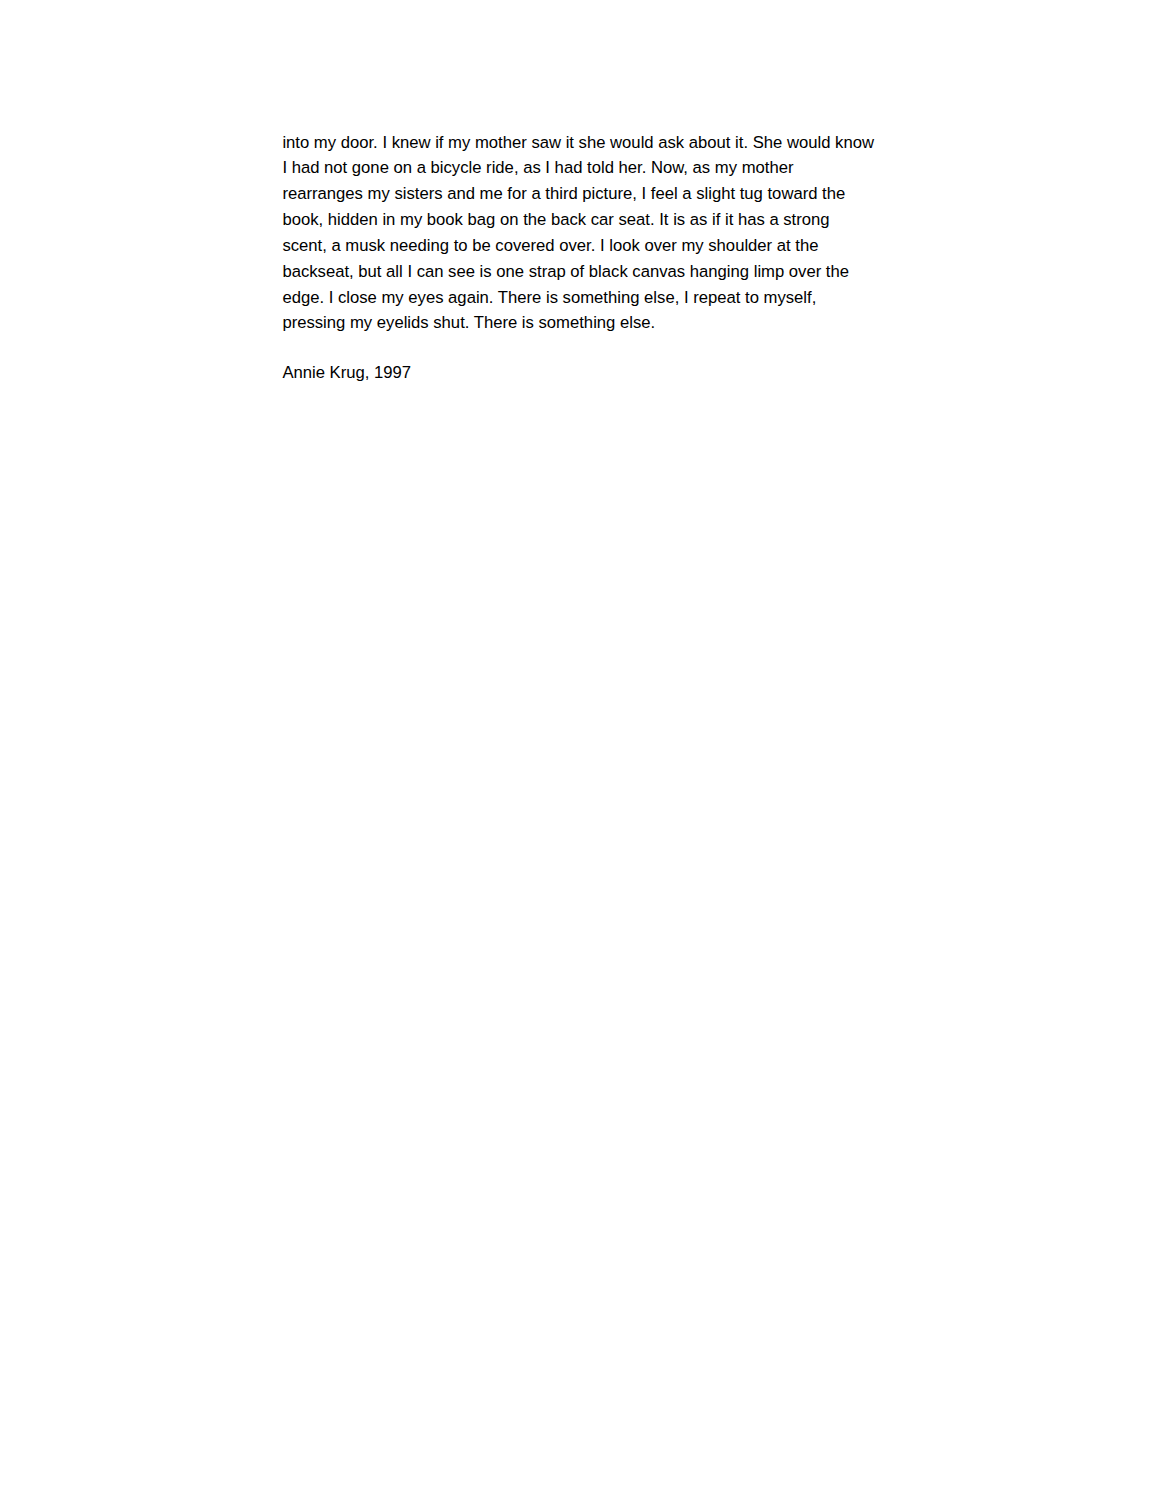into my door. I knew if my mother saw it she would ask about it. She would know I had not gone on a bicycle ride, as I had told her. Now, as my mother rearranges my sisters and me for a third picture, I feel a slight tug toward the book, hidden in my book bag on the back car seat. It is as if it has a strong scent, a musk needing to be covered over. I look over my shoulder at the backseat, but all I can see is one strap of black canvas hanging limp over the edge. I close my eyes again. There is something else, I repeat to myself, pressing my eyelids shut. There is something else.
Annie Krug, 1997